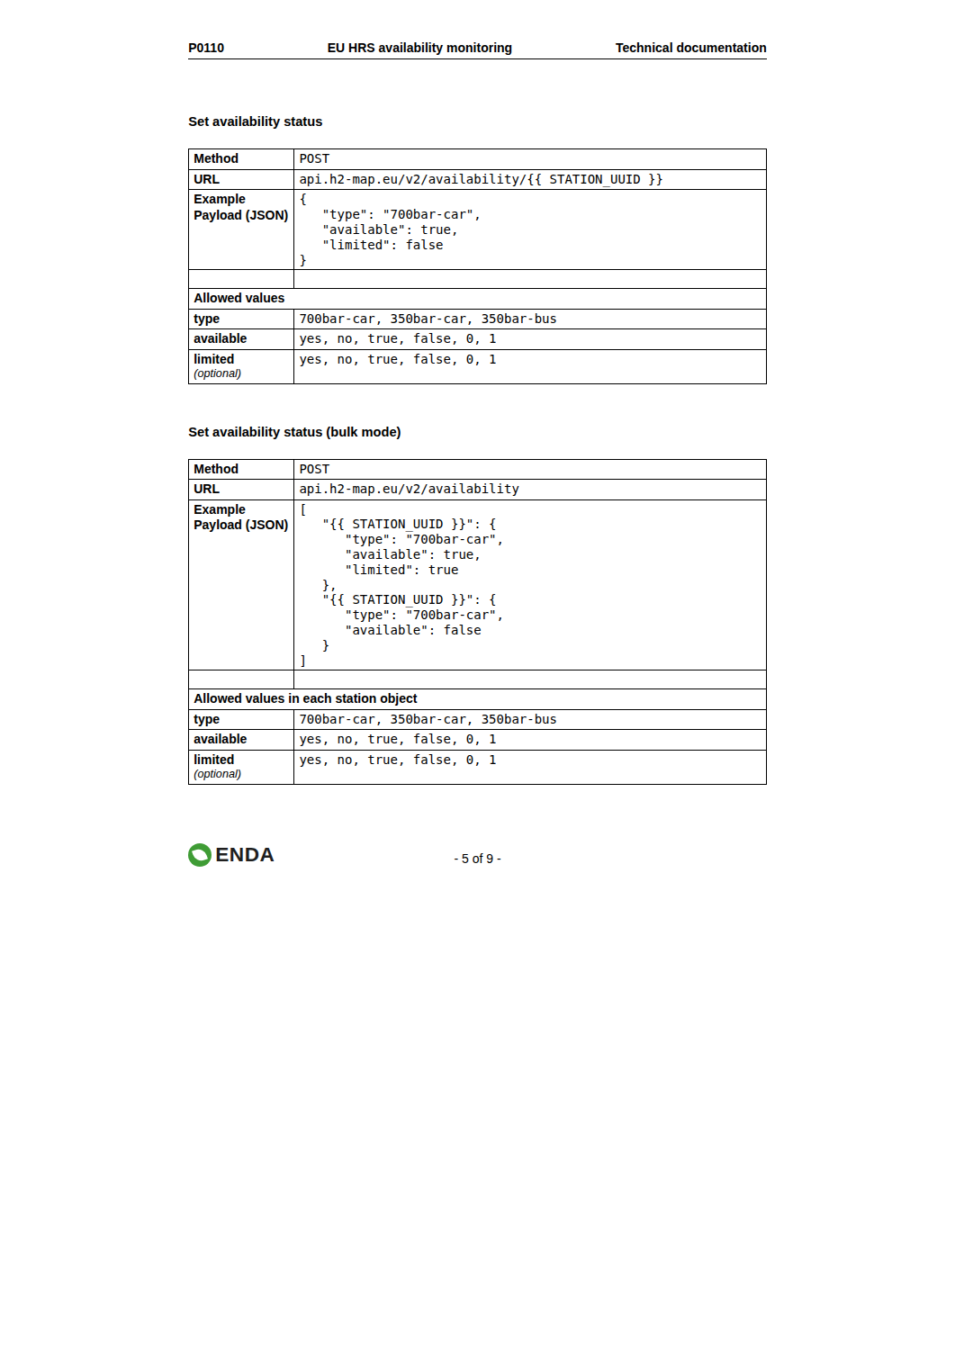P0110
EU HRS availability monitoring
Technical documentation
Set availability status
| Method | POST |
| URL | api.h2-map.eu/v2/availability/{{ STATION_UUID }} |
| Example Payload (JSON) | { "type": "700bar-car", "available": true, "limited": false } |
| Allowed values |
| type | 700bar-car, 350bar-car, 350bar-bus |
| available | yes, no, true, false, 0, 1 |
| limited (optional) | yes, no, true, false, 0, 1 |
Set availability status (bulk mode)
| Method | POST |
| URL | api.h2-map.eu/v2/availability |
| Example Payload (JSON) | [ "{{ STATION_UUID }}": { "type": "700bar-car", "available": true, "limited": true }, "{{ STATION_UUID }}": { "type": "700bar-car", "available": false } ] |
| Allowed values in each station object |
| type | 700bar-car, 350bar-car, 350bar-bus |
| available | yes, no, true, false, 0, 1 |
| limited (optional) | yes, no, true, false, 0, 1 |
ENDA
- 5 of 9 -